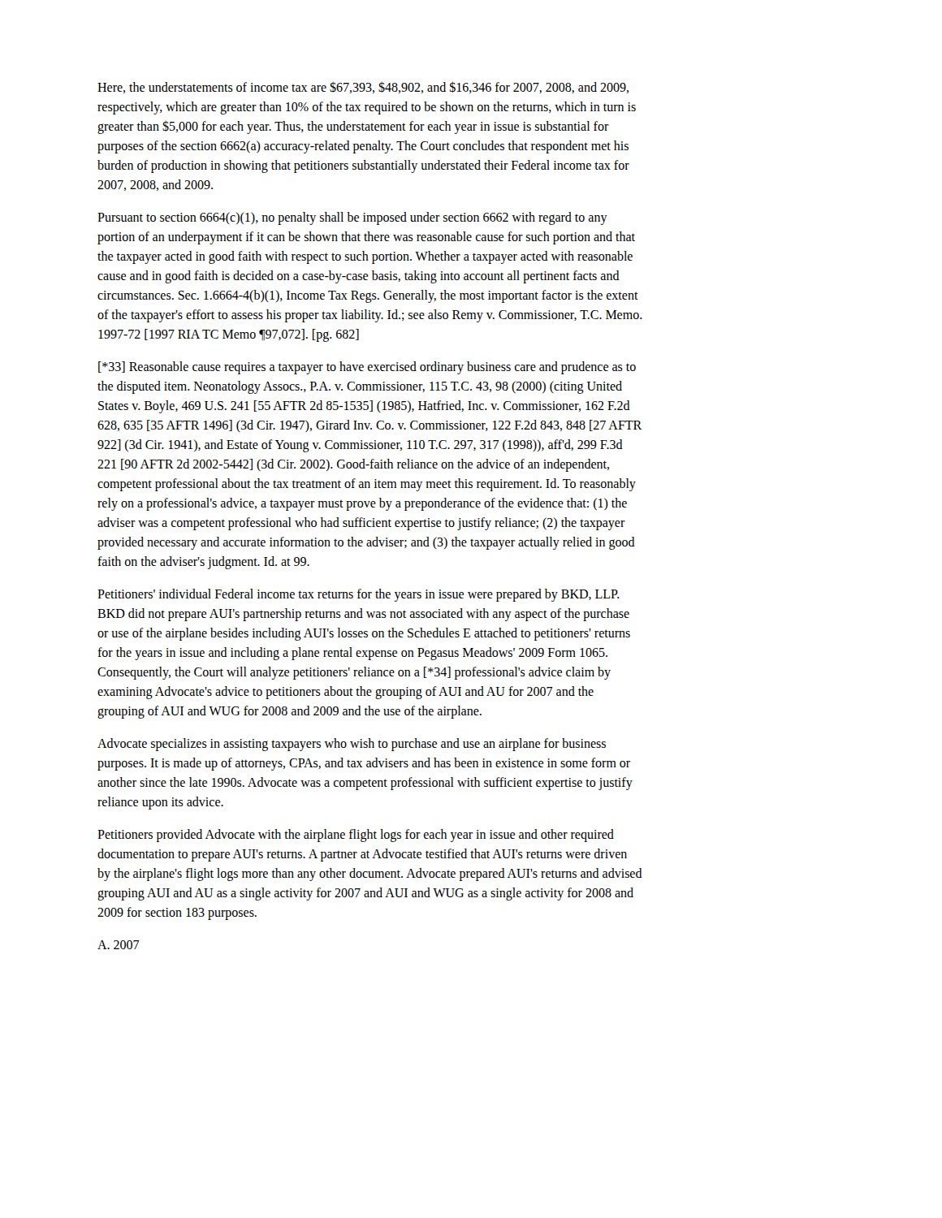Here, the understatements of income tax are $67,393, $48,902, and $16,346 for 2007, 2008, and 2009, respectively, which are greater than 10% of the tax required to be shown on the returns, which in turn is greater than $5,000 for each year. Thus, the understatement for each year in issue is substantial for purposes of the section 6662(a) accuracy-related penalty. The Court concludes that respondent met his burden of production in showing that petitioners substantially understated their Federal income tax for 2007, 2008, and 2009.
Pursuant to section 6664(c)(1), no penalty shall be imposed under section 6662 with regard to any portion of an underpayment if it can be shown that there was reasonable cause for such portion and that the taxpayer acted in good faith with respect to such portion. Whether a taxpayer acted with reasonable cause and in good faith is decided on a case-by-case basis, taking into account all pertinent facts and circumstances. Sec. 1.6664-4(b)(1), Income Tax Regs. Generally, the most important factor is the extent of the taxpayer's effort to assess his proper tax liability. Id.; see also Remy v. Commissioner, T.C. Memo. 1997-72 [1997 RIA TC Memo ¶97,072]. [pg. 682]
[*33] Reasonable cause requires a taxpayer to have exercised ordinary business care and prudence as to the disputed item. Neonatology Assocs., P.A. v. Commissioner, 115 T.C. 43, 98 (2000) (citing United States v. Boyle, 469 U.S. 241 [55 AFTR 2d 85-1535] (1985), Hatfried, Inc. v. Commissioner, 162 F.2d 628, 635 [35 AFTR 1496] (3d Cir. 1947), Girard Inv. Co. v. Commissioner, 122 F.2d 843, 848 [27 AFTR 922] (3d Cir. 1941), and Estate of Young v. Commissioner, 110 T.C. 297, 317 (1998)), aff'd, 299 F.3d 221 [90 AFTR 2d 2002-5442] (3d Cir. 2002). Good-faith reliance on the advice of an independent, competent professional about the tax treatment of an item may meet this requirement. Id. To reasonably rely on a professional's advice, a taxpayer must prove by a preponderance of the evidence that: (1) the adviser was a competent professional who had sufficient expertise to justify reliance; (2) the taxpayer provided necessary and accurate information to the adviser; and (3) the taxpayer actually relied in good faith on the adviser's judgment. Id. at 99.
Petitioners' individual Federal income tax returns for the years in issue were prepared by BKD, LLP. BKD did not prepare AUI's partnership returns and was not associated with any aspect of the purchase or use of the airplane besides including AUI's losses on the Schedules E attached to petitioners' returns for the years in issue and including a plane rental expense on Pegasus Meadows' 2009 Form 1065. Consequently, the Court will analyze petitioners' reliance on a [*34] professional's advice claim by examining Advocate's advice to petitioners about the grouping of AUI and AU for 2007 and the grouping of AUI and WUG for 2008 and 2009 and the use of the airplane.
Advocate specializes in assisting taxpayers who wish to purchase and use an airplane for business purposes. It is made up of attorneys, CPAs, and tax advisers and has been in existence in some form or another since the late 1990s. Advocate was a competent professional with sufficient expertise to justify reliance upon its advice.
Petitioners provided Advocate with the airplane flight logs for each year in issue and other required documentation to prepare AUI's returns. A partner at Advocate testified that AUI's returns were driven by the airplane's flight logs more than any other document. Advocate prepared AUI's returns and advised grouping AUI and AU as a single activity for 2007 and AUI and WUG as a single activity for 2008 and 2009 for section 183 purposes.
A. 2007